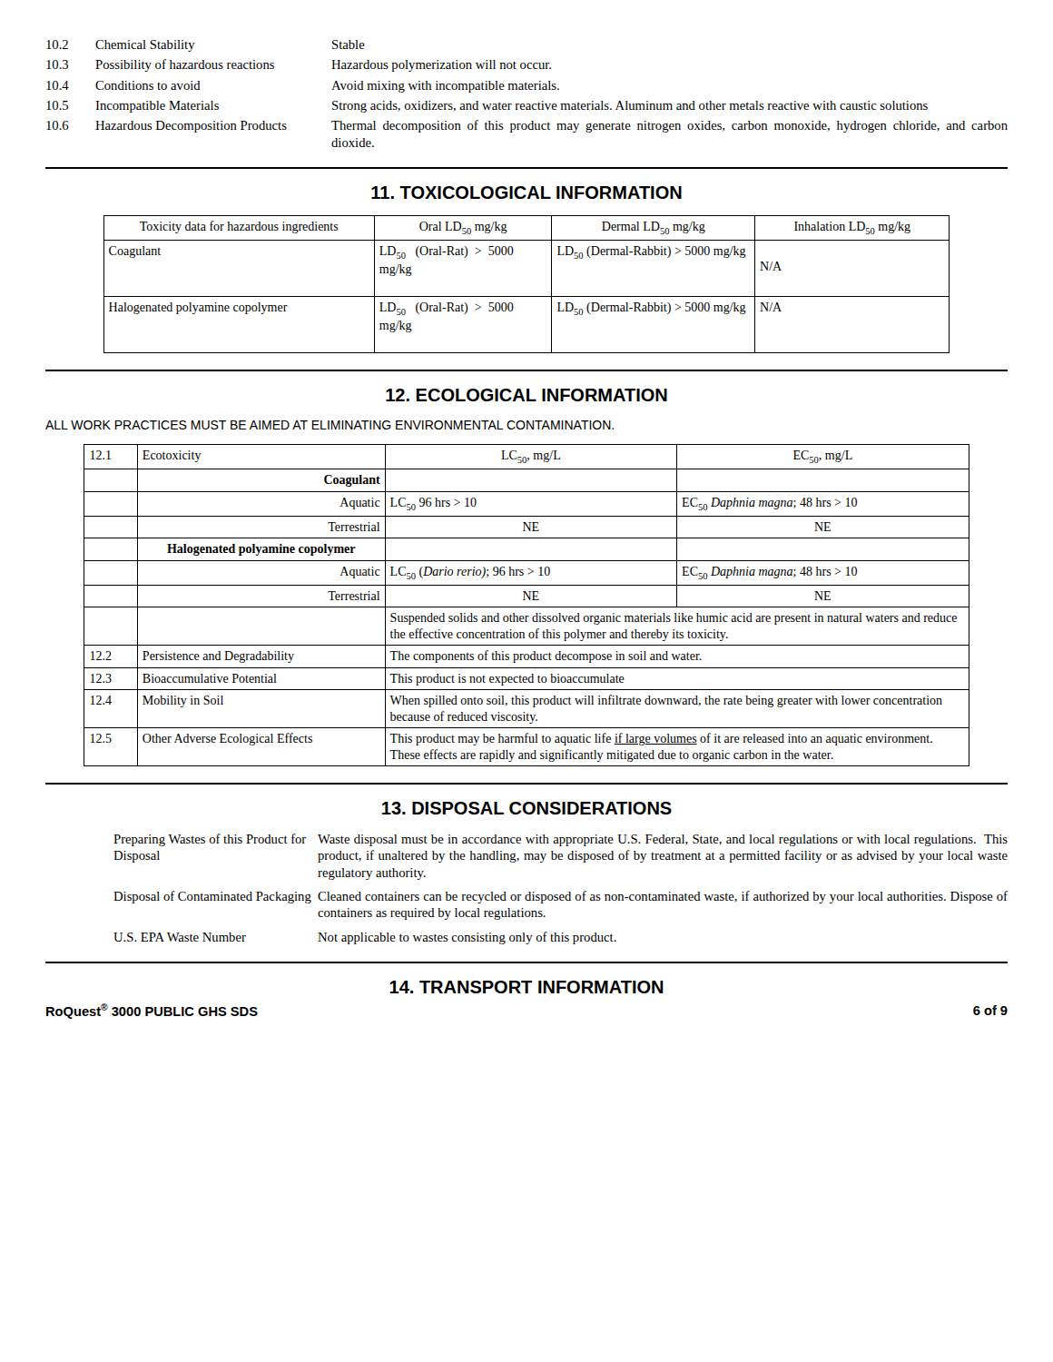10.2
Chemical Stability
Stable
10.3
Possibility of hazardous reactions
Hazardous polymerization will not occur.
10.4
Conditions to avoid
Avoid mixing with incompatible materials.
10.5
Incompatible Materials
Strong acids, oxidizers, and water reactive materials. Aluminum and other metals reactive with caustic solutions
10.6
Hazardous Decomposition Products
Thermal decomposition of this product may generate nitrogen oxides, carbon monoxide, hydrogen chloride, and carbon dioxide.
11. TOXICOLOGICAL INFORMATION
| Toxicity data for hazardous ingredients | Oral LD 50 mg/kg | Dermal LD 50 mg/kg | Inhalation LD 50 mg/kg |
| Coagulant | LD 50 (Oral-Rat) > 5000 mg/kg | LD 50 (Dermal-Rabbit) > 5000 mg/kg | N/A |
| Halogenated polyamine copolymer | LD 50 (Oral-Rat) > 5000 mg/kg | LD 50 (Dermal-Rabbit) > 5000 mg/kg | N/A |
12. ECOLOGICAL INFORMATION
ALL WORK PRACTICES MUST BE AIMED AT ELIMINATING ENVIRONMENTAL CONTAMINATION.
| 12.1 | Ecotoxicity | LC 50 , mg/L | EC 50 , mg/L |
| | Coagulant | | |
| | Aquatic | LC 50 96 hrs > 10 | EC 50 Daphnia magna ; 48 hrs > 10 |
| | Terrestrial | NE | NE |
| | Halogenated polyamine copolymer | | |
| | Aquatic | LC 50 ( Dario rerio) ; 96 hrs > 10 | EC 50 Daphnia magna ; 48 hrs > 10 |
| | Terrestrial | NE | NE |
| | | Suspended solids and other dissolved organic materials like humic acid are present in natural waters and reduce the effective concentration of this polymer and thereby its toxicity. |
| 12.2 | Persistence and Degradability | The components of this product decompose in soil and water. |
| 12.3 | Bioaccumulative Potential | This product is not expected to bioaccumulate |
| 12.4 | Mobility in Soil | When spilled onto soil, this product will infiltrate downward, the rate being greater with lower concentration because of reduced viscosity. |
| 12.5 | Other Adverse Ecological Effects | This product may be harmful to aquatic life if large volumes of it are released into an aquatic environment. These effects are rapidly and significantly mitigated due to organic carbon in the water. |
13. DISPOSAL CONSIDERATIONS
Preparing Wastes of this Product for Disposal
Waste disposal must be in accordance with appropriate U.S. Federal, State, and local regulations or with local regulations. This product, if unaltered by the handling, may be disposed of by treatment at a permitted facility or as advised by your local waste regulatory authority.
Disposal of Contaminated Packaging
Cleaned containers can be recycled or disposed of as non-contaminated waste, if authorized by your local authorities. Dispose of containers as required by local regulations.
U.S. EPA Waste Number
Not applicable to wastes consisting only of this product.
14. TRANSPORT INFORMATION
RoQuest® 3000 PUBLIC GHS SDS
6 of 9